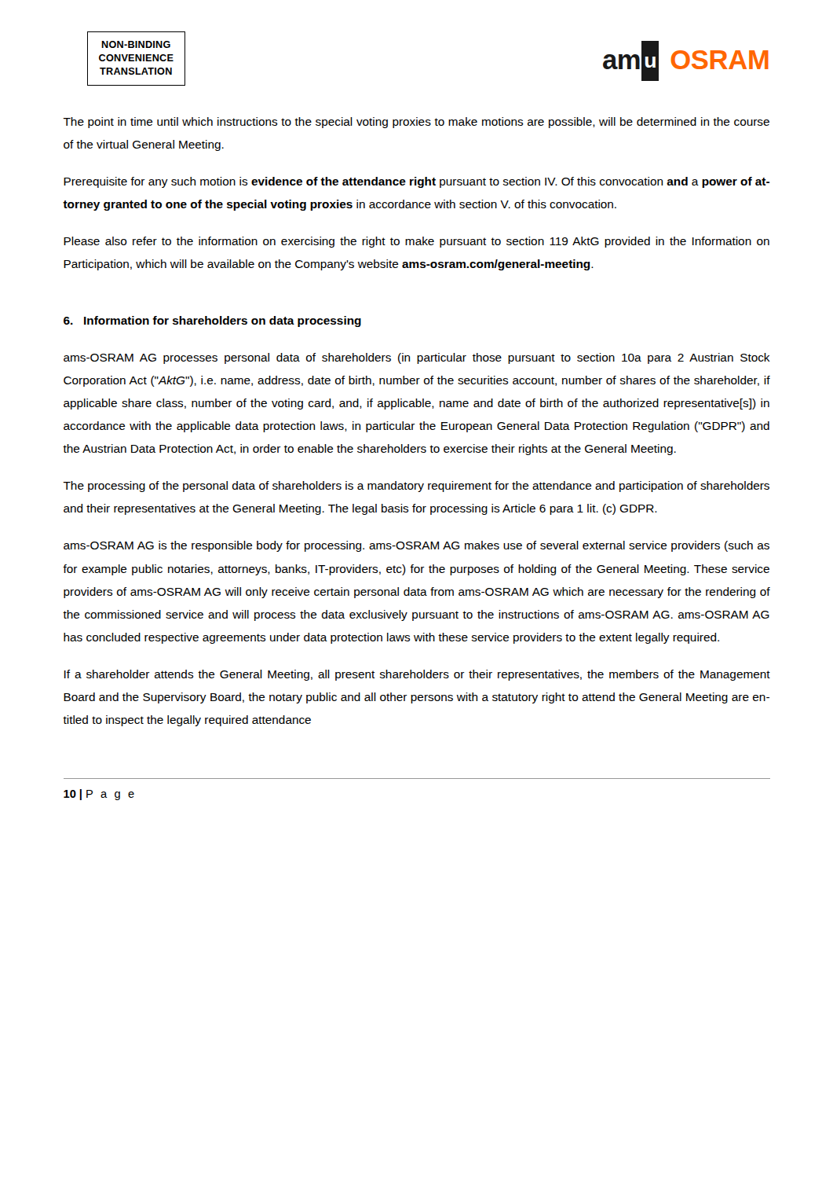NON-BINDING
CONVENIENCE
TRANSLATION
amu OSRAM
The point in time until which instructions to the special voting proxies to make motions are possible, will be determined in the course of the virtual General Meeting.
Prerequisite for any such motion is evidence of the attendance right pursuant to section IV. Of this convocation and a power of attorney granted to one of the special voting proxies in accordance with section V. of this convocation.
Please also refer to the information on exercising the right to make pursuant to section 119 AktG provided in the Information on Participation, which will be available on the Company's website ams-osram.com/general-meeting.
6. Information for shareholders on data processing
ams-OSRAM AG processes personal data of shareholders (in particular those pursuant to section 10a para 2 Austrian Stock Corporation Act ("AktG"), i.e. name, address, date of birth, number of the securities account, number of shares of the shareholder, if applicable share class, number of the voting card, and, if applicable, name and date of birth of the authorized representative[s]) in accordance with the applicable data protection laws, in particular the European General Data Protection Regulation ("GDPR") and the Austrian Data Protection Act, in order to enable the shareholders to exercise their rights at the General Meeting.
The processing of the personal data of shareholders is a mandatory requirement for the attendance and participation of shareholders and their representatives at the General Meeting. The legal basis for processing is Article 6 para 1 lit. (c) GDPR.
ams-OSRAM AG is the responsible body for processing. ams-OSRAM AG makes use of several external service providers (such as for example public notaries, attorneys, banks, IT-providers, etc) for the purposes of holding of the General Meeting. These service providers of ams-OSRAM AG will only receive certain personal data from ams-OSRAM AG which are necessary for the rendering of the commissioned service and will process the data exclusively pursuant to the instructions of ams-OSRAM AG. ams-OSRAM AG has concluded respective agreements under data protection laws with these service providers to the extent legally required.
If a shareholder attends the General Meeting, all present shareholders or their representatives, the members of the Management Board and the Supervisory Board, the notary public and all other persons with a statutory right to attend the General Meeting are entitled to inspect the legally required attendance
10 | P a g e